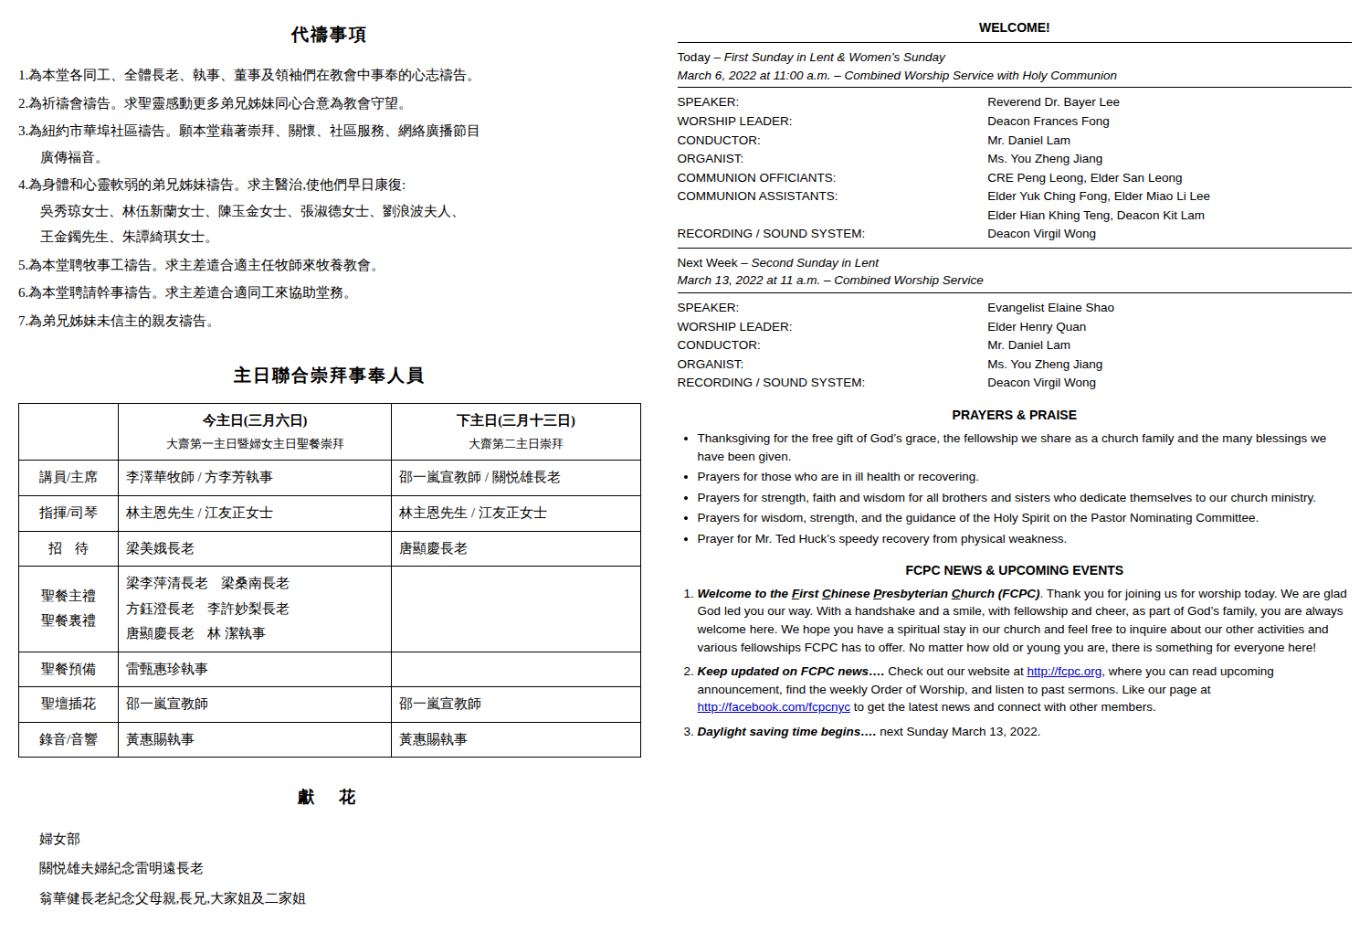代禱事項
1.為本堂各同工、全體長老、執事、董事及領袖們在教會中事奉的心志禱告。
2.為祈禱會禱告。求聖靈感動更多弟兄姊妹同心合意為教會守望。
3.為紐約市華埠社區禱告。願本堂藉著崇拜、關懷、社區服務、網絡廣播節目廣傳福音。
4.為身體和心靈軟弱的弟兄姊妹禱告。求主醫治,使他們早日康復:吳秀琼女士、林伍新蘭女士、陳玉金女士、張淑德女士、劉浪波夫人、王金鐲先生、朱譚綺琪女士。
5.為本堂聘牧事工禱告。求主差遣合適主任牧師來牧養教會。
6.為本堂聘請幹事禱告。求主差遣合適同工來協助堂務。
7.為弟兄姊妹未信主的親友禱告。
主日聯合崇拜事奉人員
| | 今主日(三月六日) 大齋第一主日暨婦女主日聖餐崇拜 | 下主日(三月十三日) 大齋第二主日崇拜 |
| --- | --- | --- |
| 講員/主席 | 李澤華牧師 / 方李芳執事 | 邵一嵐宣教師 / 關悦雄長老 |
| 指揮/司琴 | 林主恩先生 / 江友正女士 | 林主恩先生 / 江友正女士 |
| 招 待 | 梁美娥長老 | 唐顯慶長老 |
| 聖餐主禮 聖餐裏禮 | 梁李萍清長老 梁桑南長老 方鈺澄長老 李許妙梨長老 唐顯慶長老 林 潔執事 | |
| 聖餐預備 | 雷甄惠珍執事 | |
| 聖壇插花 | 邵一嵐宣教師 | 邵一嵐宣教師 |
| 錄音/音響 | 黃惠賜執事 | 黃惠賜執事 |
獻 花
婦女部
關悦雄夫婦紀念雷明遠長老
翁華健長老紀念父母親,長兄,大家姐及二家姐
WELCOME!
Today – First Sunday in Lent & Women’s Sunday
March 6, 2022 at 11:00 a.m. – Combined Worship Service with Holy Communion
| SPEAKER: | Reverend Dr. Bayer Lee |
| WORSHIP LEADER: | Deacon Frances Fong |
| CONDUCTOR: | Mr. Daniel Lam |
| ORGANIST: | Ms. You Zheng Jiang |
| COMMUNION OFFICIANTS: | CRE Peng Leong, Elder San Leong |
| COMMUNION ASSISTANTS: | Elder Yuk Ching Fong, Elder Miao Li Lee |
| | Elder Hian Khing Teng, Deacon Kit Lam |
| RECORDING / SOUND SYSTEM: | Deacon Virgil Wong |
Next Week – Second Sunday in Lent
March 13, 2022 at 11 a.m. – Combined Worship Service
| SPEAKER: | Evangelist Elaine Shao |
| WORSHIP LEADER: | Elder Henry Quan |
| CONDUCTOR: | Mr. Daniel Lam |
| ORGANIST: | Ms. You Zheng Jiang |
| RECORDING / SOUND SYSTEM: | Deacon Virgil Wong |
PRAYERS & PRAISE
Thanksgiving for the free gift of God’s grace, the fellowship we share as a church family and the many blessings we have been given.
Prayers for those who are in ill health or recovering.
Prayers for strength, faith and wisdom for all brothers and sisters who dedicate themselves to our church ministry.
Prayers for wisdom, strength, and the guidance of the Holy Spirit on the Pastor Nominating Committee.
Prayer for Mr. Ted Huck’s speedy recovery from physical weakness.
FCPC NEWS & UPCOMING EVENTS
Welcome to the First Chinese Presbyterian Church (FCPC). Thank you for joining us for worship today. We are glad God led you our way. With a handshake and a smile, with fellowship and cheer, as part of God’s family, you are always welcome here. We hope you have a spiritual stay in our church and feel free to inquire about our other activities and various fellowships FCPC has to offer. No matter how old or young you are, there is something for everyone here!
Keep updated on FCPC news…. Check out our website at http://fcpc.org, where you can read upcoming announcement, find the weekly Order of Worship, and listen to past sermons. Like our page at http://facebook.com/fcpcnyc to get the latest news and connect with other members.
Daylight saving time begins…. next Sunday March 13, 2022.